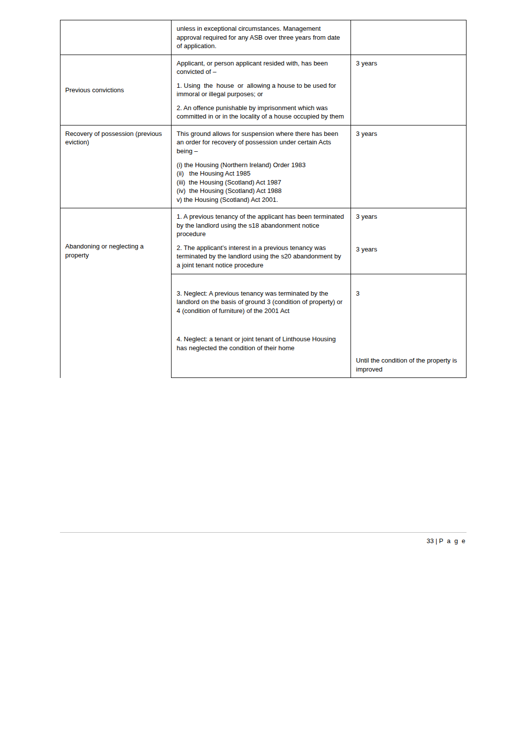| | unless in exceptional circumstances. Management approval required for any ASB over three years from date of application. | |
| Previous convictions | Applicant, or person applicant resided with, has been convicted of – 1. Using the house or allowing a house to be used for immoral or illegal purposes; or 2. An offence punishable by imprisonment which was committed in or in the locality of a house occupied by them | 3 years |
| Recovery of possession (previous eviction) | This ground allows for suspension where there has been an order for recovery of possession under certain Acts being – (i) the Housing (Northern Ireland) Order 1983 (ii) the Housing Act 1985 (iii) the Housing (Scotland) Act 1987 (iv) the Housing (Scotland) Act 1988 v) the Housing (Scotland) Act 2001. | 3 years |
| Abandoning or neglecting a property | 1. A previous tenancy of the applicant has been terminated by the landlord using the s18 abandonment notice procedure 2. The applicant’s interest in a previous tenancy was terminated by the landlord using the s20 abandonment by a joint tenant notice procedure | 3 years 3 years |
| 3. Neglect: A previous tenancy was terminated by the landlord on the basis of ground 3 (condition of property) or 4 (condition of furniture) of the 2001 Act 4. Neglect: a tenant or joint tenant of Linthouse Housing has neglected the condition of their home | 3 Until the condition of the property is improved |
33 | P a g e